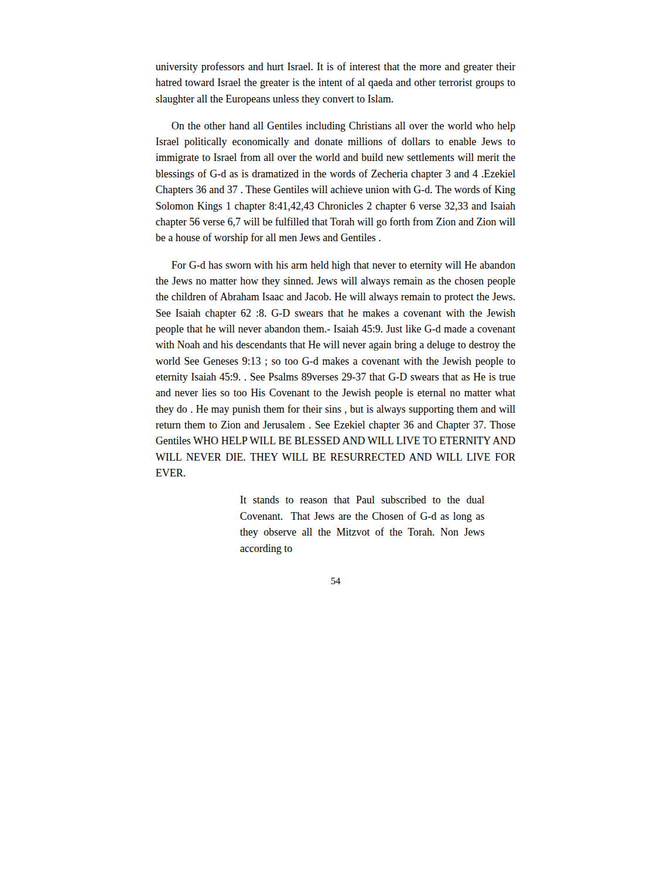university professors and hurt Israel. It is of interest that the more and greater their hatred toward Israel the greater is the intent of al qaeda and other terrorist groups to slaughter all the Europeans unless they convert to Islam.
On the other hand all Gentiles including Christians all over the world who help Israel politically economically and donate millions of dollars to enable Jews to immigrate to Israel from all over the world and build new settlements will merit the blessings of G-d as is dramatized in the words of Zecheria chapter 3 and 4 .Ezekiel Chapters 36 and 37 . These Gentiles will achieve union with G-d. The words of King Solomon Kings 1 chapter 8:41,42,43 Chronicles 2 chapter 6 verse 32,33 and Isaiah chapter 56 verse 6,7 will be fulfilled that Torah will go forth from Zion and Zion will be a house of worship for all men Jews and Gentiles .
For G-d has sworn with his arm held high that never to eternity will He abandon the Jews no matter how they sinned. Jews will always remain as the chosen people the children of Abraham Isaac and Jacob. He will always remain to protect the Jews. See Isaiah chapter 62 :8. G-D swears that he makes a covenant with the Jewish people that he will never abandon them.- Isaiah 45:9. Just like G-d made a covenant with Noah and his descendants that He will never again bring a deluge to destroy the world See Geneses 9:13 ; so too G-d makes a covenant with the Jewish people to eternity Isaiah 45:9. . See Psalms 89verses 29-37 that G-D swears that as He is true and never lies so too His Covenant to the Jewish people is eternal no matter what they do . He may punish them for their sins , but is always supporting them and will return them to Zion and Jerusalem . See Ezekiel chapter 36 and Chapter 37. Those Gentiles WHO HELP WILL BE BLESSED AND WILL LIVE TO ETERNITY AND WILL NEVER DIE. THEY WILL BE RESURRECTED AND WILL LIVE FOR EVER.
It stands to reason that Paul subscribed to the dual Covenant. That Jews are the Chosen of G-d as long as they observe all the Mitzvot of the Torah. Non Jews according to
54